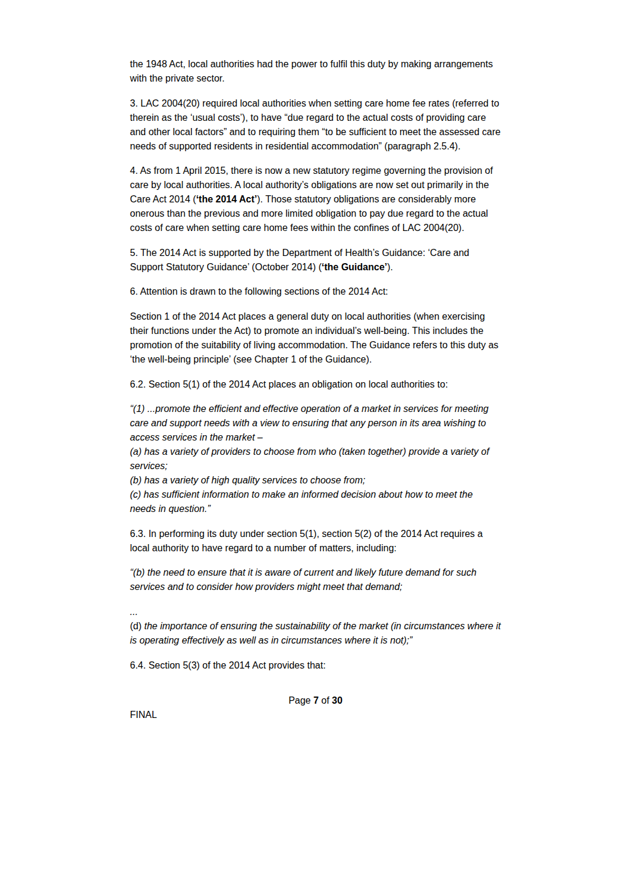the 1948 Act, local authorities had the power to fulfil this duty by making arrangements with the private sector.
3. LAC 2004(20) required local authorities when setting care home fee rates (referred to therein as the ‘usual costs’), to have “due regard to the actual costs of providing care and other local factors” and to requiring them “to be sufficient to meet the assessed care needs of supported residents in residential accommodation” (paragraph 2.5.4).
4. As from 1 April 2015, there is now a new statutory regime governing the provision of care by local authorities. A local authority’s obligations are now set out primarily in the Care Act 2014 (‘the 2014 Act’). Those statutory obligations are considerably more onerous than the previous and more limited obligation to pay due regard to the actual costs of care when setting care home fees within the confines of LAC 2004(20).
5. The 2014 Act is supported by the Department of Health’s Guidance: ‘Care and Support Statutory Guidance’ (October 2014) (‘the Guidance’).
6. Attention is drawn to the following sections of the 2014 Act:
Section 1 of the 2014 Act places a general duty on local authorities (when exercising their functions under the Act) to promote an individual’s well-being. This includes the promotion of the suitability of living accommodation. The Guidance refers to this duty as ‘the well-being principle’ (see Chapter 1 of the Guidance).
6.2. Section 5(1) of the 2014 Act places an obligation on local authorities to:
“(1) ...promote the efficient and effective operation of a market in services for meeting care and support needs with a view to ensuring that any person in its area wishing to access services in the market –
(a) has a variety of providers to choose from who (taken together) provide a variety of services;
(b) has a variety of high quality services to choose from;
(c) has sufficient information to make an informed decision about how to meet the needs in question.”
6.3. In performing its duty under section 5(1), section 5(2) of the 2014 Act requires a local authority to have regard to a number of matters, including:
“(b) the need to ensure that it is aware of current and likely future demand for such services and to consider how providers might meet that demand;
...
(d) the importance of ensuring the sustainability of the market (in circumstances where it is operating effectively as well as in circumstances where it is not);”
6.4. Section 5(3) of the 2014 Act provides that:
Page 7 of 30
FINAL